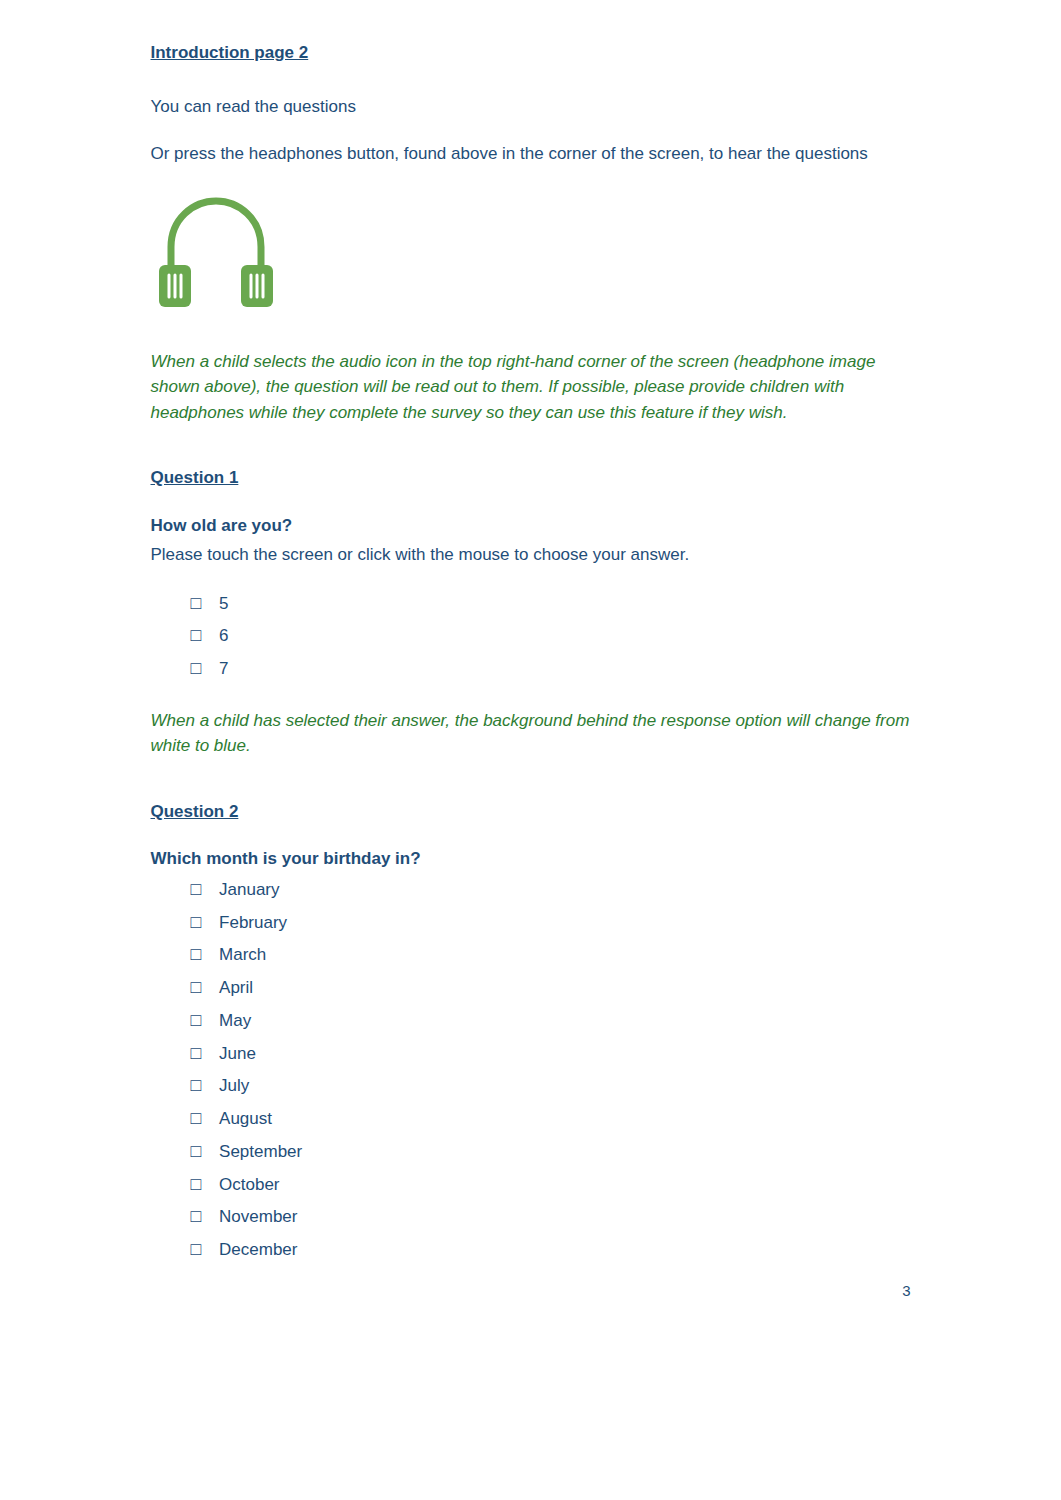Introduction page 2
You can read the questions
Or press the headphones button, found above in the corner of the screen, to hear the questions
When a child selects the audio icon in the top right-hand corner of the screen (headphone image shown above), the question will be read out to them. If possible, please provide children with headphones while they complete the survey so they can use this feature if they wish.
Question 1
How old are you?
Please touch the screen or click with the mouse to choose your answer.
5
6
7
When a child has selected their answer, the background behind the response option will change from white to blue.
Question 2
Which month is your birthday in?
January
February
March
April
May
June
July
August
September
October
November
December
3